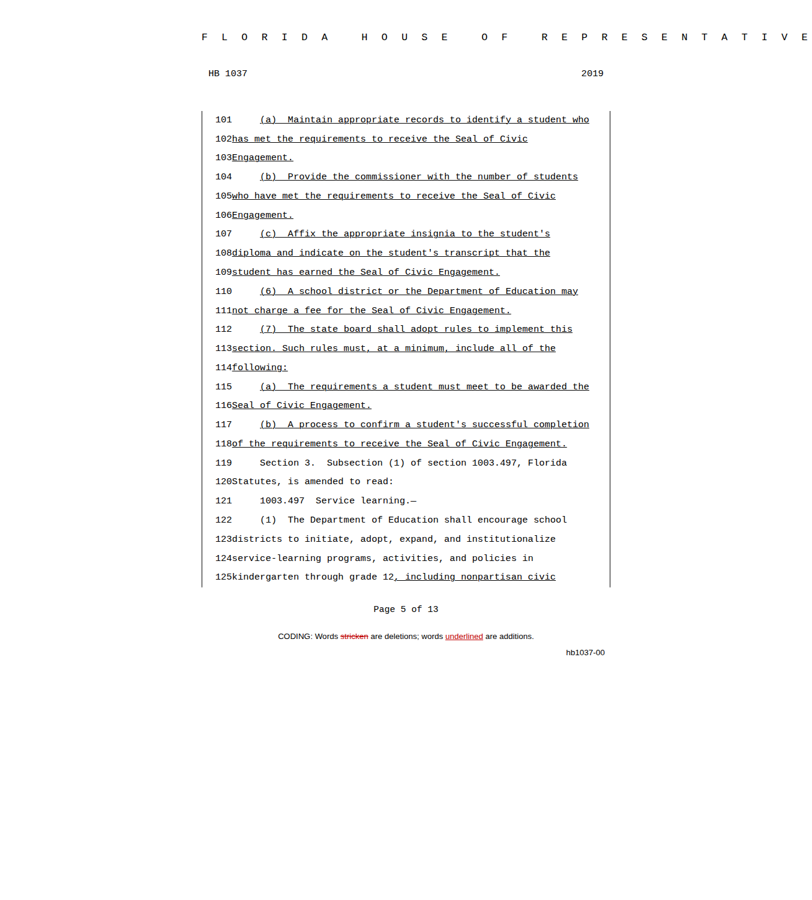F L O R I D A H O U S E O F R E P R E S E N T A T I V E S
HB 1037 2019
| 101 | (a) Maintain appropriate records to identify a student who |
| 102 | has met the requirements to receive the Seal of Civic |
| 103 | Engagement. |
| 104 | (b) Provide the commissioner with the number of students |
| 105 | who have met the requirements to receive the Seal of Civic |
| 106 | Engagement. |
| 107 | (c) Affix the appropriate insignia to the student's |
| 108 | diploma and indicate on the student's transcript that the |
| 109 | student has earned the Seal of Civic Engagement. |
| 110 | (6) A school district or the Department of Education may |
| 111 | not charge a fee for the Seal of Civic Engagement. |
| 112 | (7) The state board shall adopt rules to implement this |
| 113 | section. Such rules must, at a minimum, include all of the |
| 114 | following: |
| 115 | (a) The requirements a student must meet to be awarded the |
| 116 | Seal of Civic Engagement. |
| 117 | (b) A process to confirm a student's successful completion |
| 118 | of the requirements to receive the Seal of Civic Engagement. |
| 119 | Section 3. Subsection (1) of section 1003.497, Florida |
| 120 | Statutes, is amended to read: |
| 121 | 1003.497 Service learning.— |
| 122 | (1) The Department of Education shall encourage school |
| 123 | districts to initiate, adopt, expand, and institutionalize |
| 124 | service-learning programs, activities, and policies in |
| 125 | kindergarten through grade 12 , including nonpartisan civic |
Page 5 of 13
CODING: Words stricken are deletions; words underlined are additions.
hb1037-00